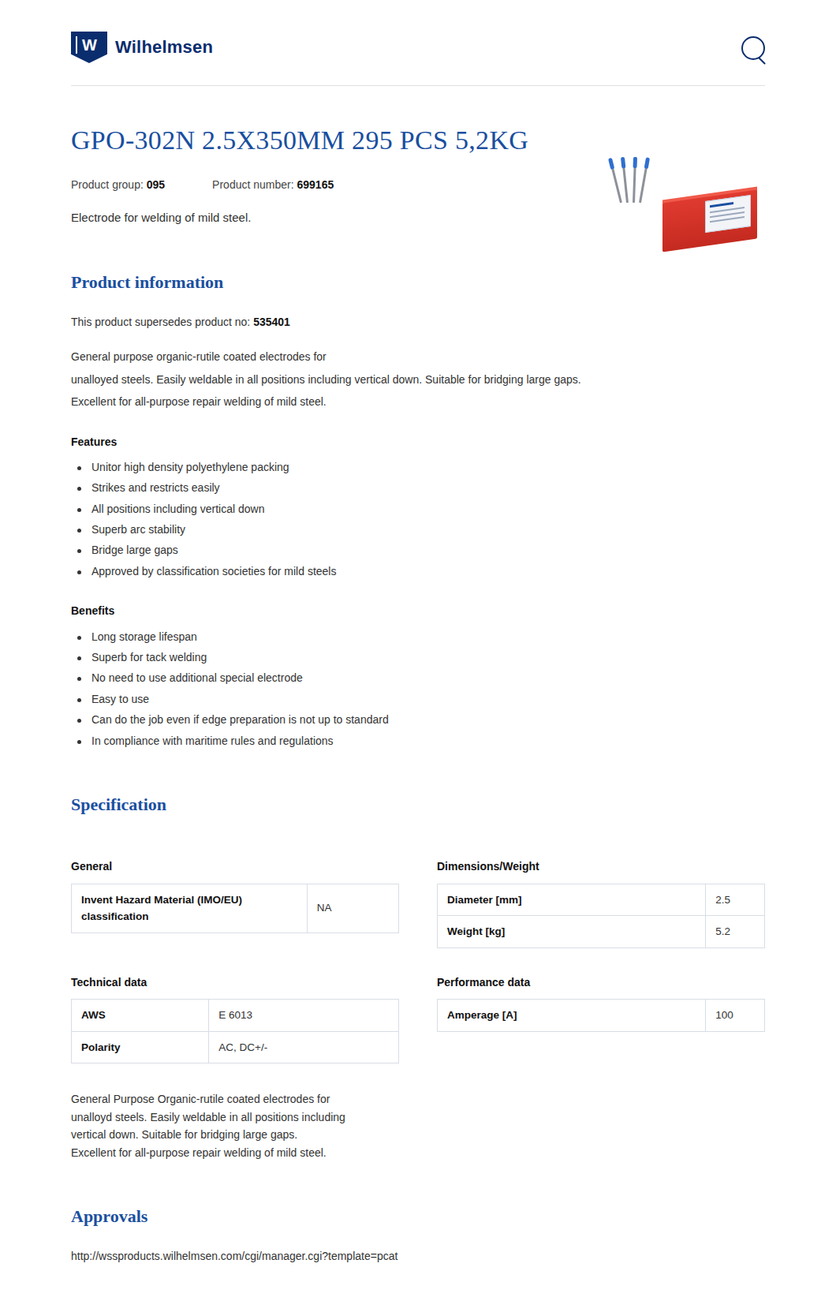W
Wilhelmsen
GPO-302N 2.5X350MM 295 PCS 5,2KG
Product group: 095
Product number: 699165
Electrode for welding of mild steel.
Product information
This product supersedes product no: 535401
General purpose organic-rutile coated electrodes for
unalloyed steels. Easily weldable in all positions including vertical down. Suitable for bridging large gaps.
Excellent for all-purpose repair welding of mild steel.
Features
Unitor high density polyethylene packing
Strikes and restricts easily
All positions including vertical down
Superb arc stability
Bridge large gaps
Approved by classification societies for mild steels
Benefits
Long storage lifespan
Superb for tack welding
No need to use additional special electrode
Easy to use
Can do the job even if edge preparation is not up to standard
In compliance with maritime rules and regulations
Specification
General
| Invent Hazard Material (IMO/EU) classification | NA |
Dimensions/Weight
| Diameter [mm] | 2.5 |
| Weight [kg] | 5.2 |
Technical data
| AWS | E 6013 |
| Polarity | AC, DC+/- |
Performance data
| Amperage [A] | 100 |
General Purpose Organic-rutile coated electrodes for
unalloyd steels. Easily weldable in all positions including
vertical down. Suitable for bridging large gaps.
Excellent for all-purpose repair welding of mild steel.
Approvals
http://wssproducts.wilhelmsen.com/cgi/manager.cgi?template=pcat